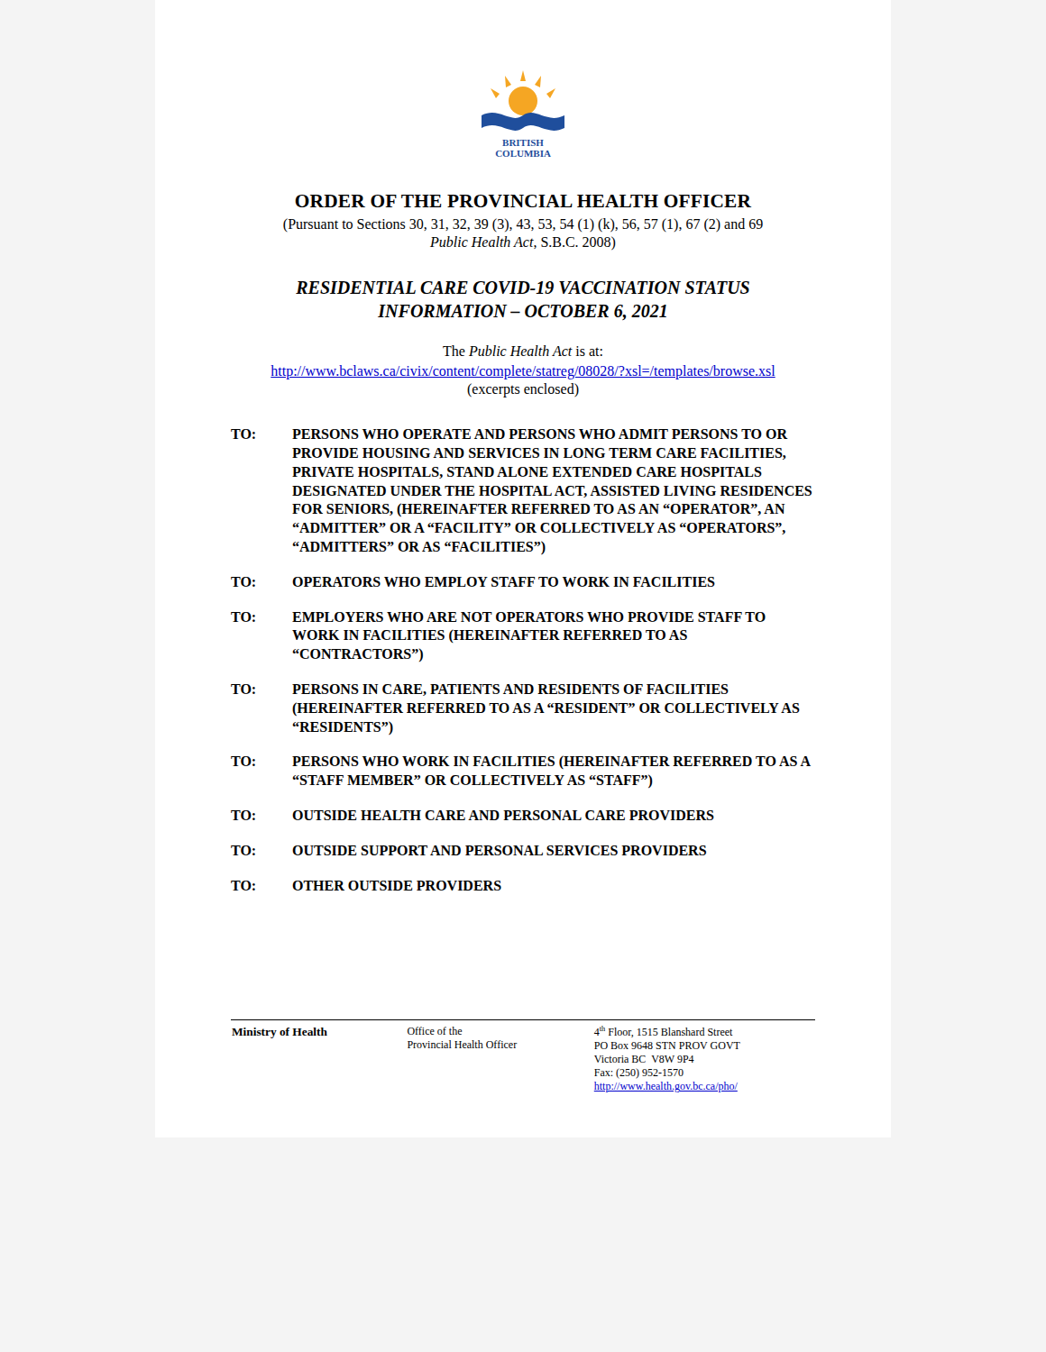BRITISH COLUMBIA
ORDER OF THE PROVINCIAL HEALTH OFFICER
(Pursuant to Sections 30, 31, 32, 39 (3), 43, 53, 54 (1) (k), 56, 57 (1), 67 (2) and 69
Public Health Act, S.B.C. 2008)
RESIDENTIAL CARE COVID-19 VACCINATION STATUS
INFORMATION – OCTOBER 6, 2021
The Public Health Act is at:
http://www.bclaws.ca/civix/content/complete/statreg/08028/?xsl=/templates/browse.xsl
(excerpts enclosed)
| TO: | PERSONS WHO OPERATE AND PERSONS WHO ADMIT PERSONS TO OR PROVIDE HOUSING AND SERVICES IN LONG TERM CARE FACILITIES, PRIVATE HOSPITALS, STAND ALONE EXTENDED CARE HOSPITALS DESIGNATED UNDER THE HOSPITAL ACT, ASSISTED LIVING RESIDENCES FOR SENIORS, (HEREINAFTER REFERRED TO AS AN “OPERATOR”, AN “ADMITTER” OR A “FACILITY” OR COLLECTIVELY AS “OPERATORS”, “ADMITTERS” OR AS “FACILITIES”) |
| TO: | OPERATORS WHO EMPLOY STAFF TO WORK IN FACILITIES |
| TO: | EMPLOYERS WHO ARE NOT OPERATORS WHO PROVIDE STAFF TO WORK IN FACILITIES (HEREINAFTER REFERRED TO AS “CONTRACTORS”) |
| TO: | PERSONS IN CARE, PATIENTS AND RESIDENTS OF FACILITIES (HEREINAFTER REFERRED TO AS A “RESIDENT” OR COLLECTIVELY AS “RESIDENTS”) |
| TO: | PERSONS WHO WORK IN FACILITIES (HEREINAFTER REFERRED TO AS A “STAFF MEMBER” OR COLLECTIVELY AS “STAFF”) |
| TO: | OUTSIDE HEALTH CARE AND PERSONAL CARE PROVIDERS |
| TO: | OUTSIDE SUPPORT AND PERSONAL SERVICES PROVIDERS |
| TO: | OTHER OUTSIDE PROVIDERS |
| Ministry of Health | Office of the Provincial Health Officer | 4 th Floor, 1515 Blanshard Street PO Box 9648 STN PROV GOVT Victoria BC V8W 9P4 Fax: (250) 952-1570 http://www.health.gov.bc.ca/pho/ |